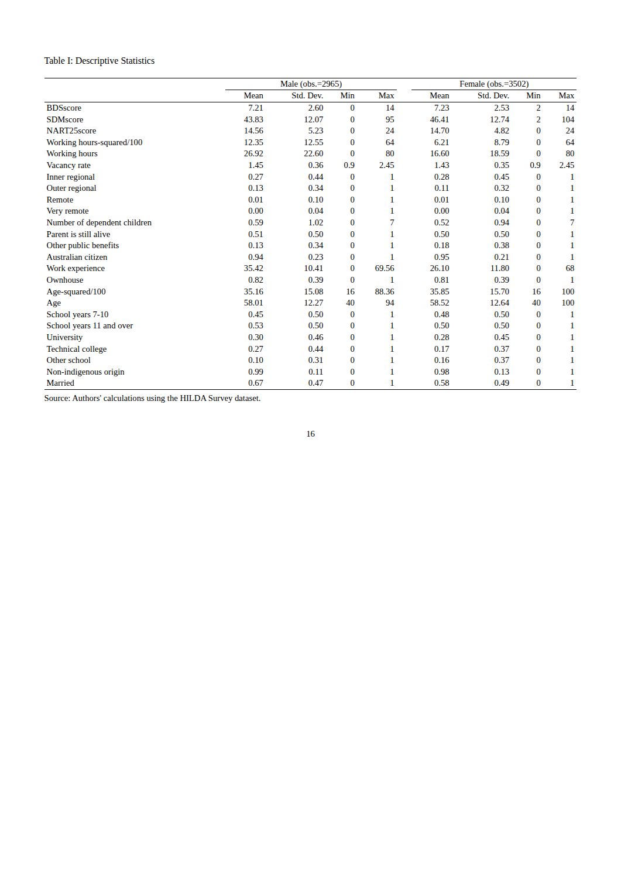Table I: Descriptive Statistics
| | Male (obs.=2965) | | Female (obs.=3502) |
| --- | --- | --- | --- |
| | Mean | Std. Dev. | Min | Max | | Mean | Std. Dev. | Min | Max |
| BDSscore | 7.21 | 2.60 | 0 | 14 | | 7.23 | 2.53 | 2 | 14 |
| SDMscore | 43.83 | 12.07 | 0 | 95 | | 46.41 | 12.74 | 2 | 104 |
| NART25score | 14.56 | 5.23 | 0 | 24 | | 14.70 | 4.82 | 0 | 24 |
| Working hours-squared/100 | 12.35 | 12.55 | 0 | 64 | | 6.21 | 8.79 | 0 | 64 |
| Working hours | 26.92 | 22.60 | 0 | 80 | | 16.60 | 18.59 | 0 | 80 |
| Vacancy rate | 1.45 | 0.36 | 0.9 | 2.45 | | 1.43 | 0.35 | 0.9 | 2.45 |
| Inner regional | 0.27 | 0.44 | 0 | 1 | | 0.28 | 0.45 | 0 | 1 |
| Outer regional | 0.13 | 0.34 | 0 | 1 | | 0.11 | 0.32 | 0 | 1 |
| Remote | 0.01 | 0.10 | 0 | 1 | | 0.01 | 0.10 | 0 | 1 |
| Very remote | 0.00 | 0.04 | 0 | 1 | | 0.00 | 0.04 | 0 | 1 |
| Number of dependent children | 0.59 | 1.02 | 0 | 7 | | 0.52 | 0.94 | 0 | 7 |
| Parent is still alive | 0.51 | 0.50 | 0 | 1 | | 0.50 | 0.50 | 0 | 1 |
| Other public benefits | 0.13 | 0.34 | 0 | 1 | | 0.18 | 0.38 | 0 | 1 |
| Australian citizen | 0.94 | 0.23 | 0 | 1 | | 0.95 | 0.21 | 0 | 1 |
| Work experience | 35.42 | 10.41 | 0 | 69.56 | | 26.10 | 11.80 | 0 | 68 |
| Ownhouse | 0.82 | 0.39 | 0 | 1 | | 0.81 | 0.39 | 0 | 1 |
| Age-squared/100 | 35.16 | 15.08 | 16 | 88.36 | | 35.85 | 15.70 | 16 | 100 |
| Age | 58.01 | 12.27 | 40 | 94 | | 58.52 | 12.64 | 40 | 100 |
| School years 7-10 | 0.45 | 0.50 | 0 | 1 | | 0.48 | 0.50 | 0 | 1 |
| School years 11 and over | 0.53 | 0.50 | 0 | 1 | | 0.50 | 0.50 | 0 | 1 |
| University | 0.30 | 0.46 | 0 | 1 | | 0.28 | 0.45 | 0 | 1 |
| Technical college | 0.27 | 0.44 | 0 | 1 | | 0.17 | 0.37 | 0 | 1 |
| Other school | 0.10 | 0.31 | 0 | 1 | | 0.16 | 0.37 | 0 | 1 |
| Non-indigenous origin | 0.99 | 0.11 | 0 | 1 | | 0.98 | 0.13 | 0 | 1 |
| Married | 0.67 | 0.47 | 0 | 1 | | 0.58 | 0.49 | 0 | 1 |
Source: Authors' calculations using the HILDA Survey dataset.
16